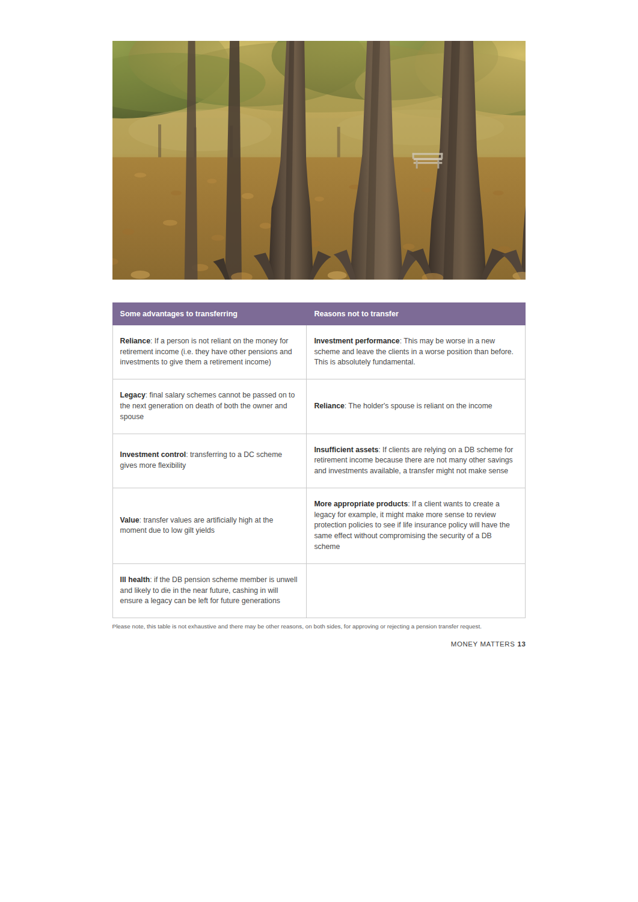| Some advantages to transferring | Reasons not to transfer |
| --- | --- |
| Reliance : If a person is not reliant on the money for retirement income (i.e. they have other pensions and investments to give them a retirement income) | Investment performance : This may be worse in a new scheme and leave the clients in a worse position than before. This is absolutely fundamental. |
| Legacy : final salary schemes cannot be passed on to the next generation on death of both the owner and spouse | Reliance : The holder's spouse is reliant on the income |
| Investment control : transferring to a DC scheme gives more flexibility | Insufficient assets : If clients are relying on a DB scheme for retirement income because there are not many other savings and investments available, a transfer might not make sense |
| Value : transfer values are artificially high at the moment due to low gilt yields | More appropriate products : If a client wants to create a legacy for example, it might make more sense to review protection policies to see if life insurance policy will have the same effect without compromising the security of a DB scheme |
| Ill health : if the DB pension scheme member is unwell and likely to die in the near future, cashing in will ensure a legacy can be left for future generations | |
Please note, this table is not exhaustive and there may be other reasons, on both sides, for approving or rejecting a pension transfer request.
MONEY MATTERS13